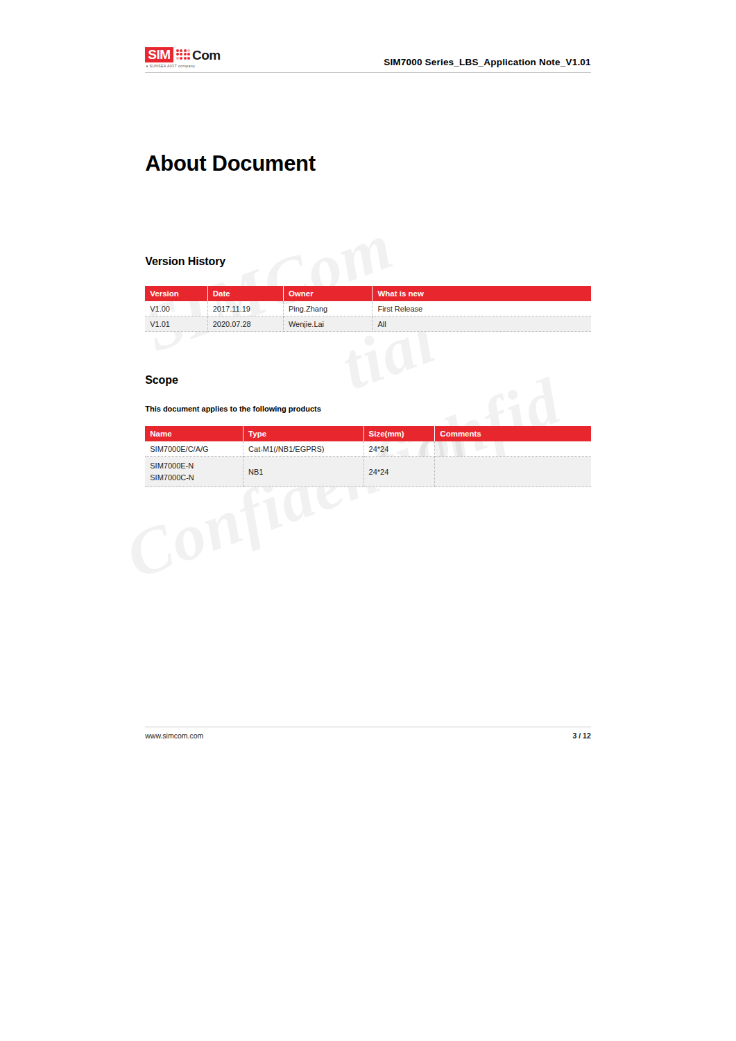SIMCom tial Confidential Confid
SIM
Com
a SUNSEA AIOT company
SIM7000 Series_LBS_Application Note_V1.01
About Document
Version History
| Version | Date | Owner | What is new |
| --- | --- | --- | --- |
| V1.00 | 2017.11.19 | Ping.Zhang | First Release |
| V1.01 | 2020.07.28 | Wenjie.Lai | All |
Scope
This document applies to the following products
| Name | Type | Size(mm) | Comments |
| --- | --- | --- | --- |
| SIM7000E/C/A/G | Cat-M1(/NB1/EGPRS) | 24*24 | |
| SIM7000E-N SIM7000C-N | NB1 | 24*24 | |
www.simcom.com 3 / 12